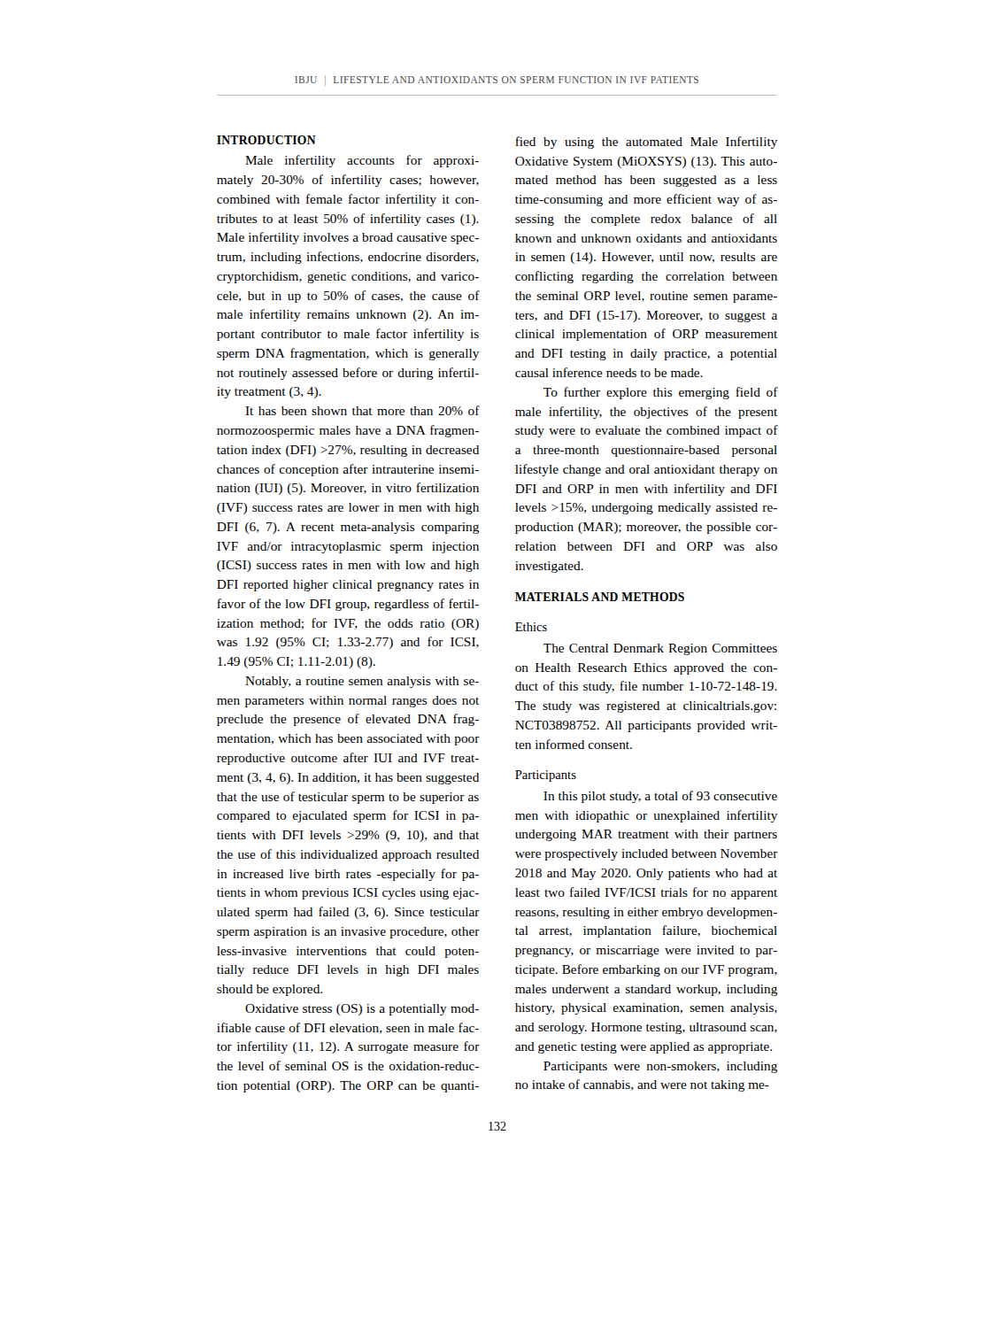IBJU | LIFESTYLE AND ANTIOXIDANTS ON SPERM FUNCTION IN IVF PATIENTS
INTRODUCTION
Male infertility accounts for approximately 20-30% of infertility cases; however, combined with female factor infertility it contributes to at least 50% of infertility cases (1). Male infertility involves a broad causative spectrum, including infections, endocrine disorders, cryptorchidism, genetic conditions, and varicocele, but in up to 50% of cases, the cause of male infertility remains unknown (2). An important contributor to male factor infertility is sperm DNA fragmentation, which is generally not routinely assessed before or during infertility treatment (3, 4).
It has been shown that more than 20% of normozoospermic males have a DNA fragmentation index (DFI) >27%, resulting in decreased chances of conception after intrauterine insemination (IUI) (5). Moreover, in vitro fertilization (IVF) success rates are lower in men with high DFI (6, 7). A recent meta-analysis comparing IVF and/or intracytoplasmic sperm injection (ICSI) success rates in men with low and high DFI reported higher clinical pregnancy rates in favor of the low DFI group, regardless of fertilization method; for IVF, the odds ratio (OR) was 1.92 (95% CI; 1.33-2.77) and for ICSI, 1.49 (95% CI; 1.11-2.01) (8).
Notably, a routine semen analysis with semen parameters within normal ranges does not preclude the presence of elevated DNA fragmentation, which has been associated with poor reproductive outcome after IUI and IVF treatment (3, 4, 6). In addition, it has been suggested that the use of testicular sperm to be superior as compared to ejaculated sperm for ICSI in patients with DFI levels >29% (9, 10), and that the use of this individualized approach resulted in increased live birth rates -especially for patients in whom previous ICSI cycles using ejaculated sperm had failed (3, 6). Since testicular sperm aspiration is an invasive procedure, other less-invasive interventions that could potentially reduce DFI levels in high DFI males should be explored.
Oxidative stress (OS) is a potentially modifiable cause of DFI elevation, seen in male factor infertility (11, 12). A surrogate measure for the level of seminal OS is the oxidation-reduction potential (ORP). The ORP can be quantified by using the automated Male Infertility Oxidative System (MiOXSYS) (13). This automated method has been suggested as a less time-consuming and more efficient way of assessing the complete redox balance of all known and unknown oxidants and antioxidants in semen (14). However, until now, results are conflicting regarding the correlation between the seminal ORP level, routine semen parameters, and DFI (15-17). Moreover, to suggest a clinical implementation of ORP measurement and DFI testing in daily practice, a potential causal inference needs to be made.
To further explore this emerging field of male infertility, the objectives of the present study were to evaluate the combined impact of a three-month questionnaire-based personal lifestyle change and oral antioxidant therapy on DFI and ORP in men with infertility and DFI levels >15%, undergoing medically assisted reproduction (MAR); moreover, the possible correlation between DFI and ORP was also investigated.
MATERIALS AND METHODS
Ethics
The Central Denmark Region Committees on Health Research Ethics approved the conduct of this study, file number 1-10-72-148-19. The study was registered at clinicaltrials.gov: NCT03898752. All participants provided written informed consent.
Participants
In this pilot study, a total of 93 consecutive men with idiopathic or unexplained infertility undergoing MAR treatment with their partners were prospectively included between November 2018 and May 2020. Only patients who had at least two failed IVF/ICSI trials for no apparent reasons, resulting in either embryo developmental arrest, implantation failure, biochemical pregnancy, or miscarriage were invited to participate. Before embarking on our IVF program, males underwent a standard workup, including history, physical examination, semen analysis, and serology. Hormone testing, ultrasound scan, and genetic testing were applied as appropriate.
Participants were non-smokers, including no intake of cannabis, and were not taking me-
132